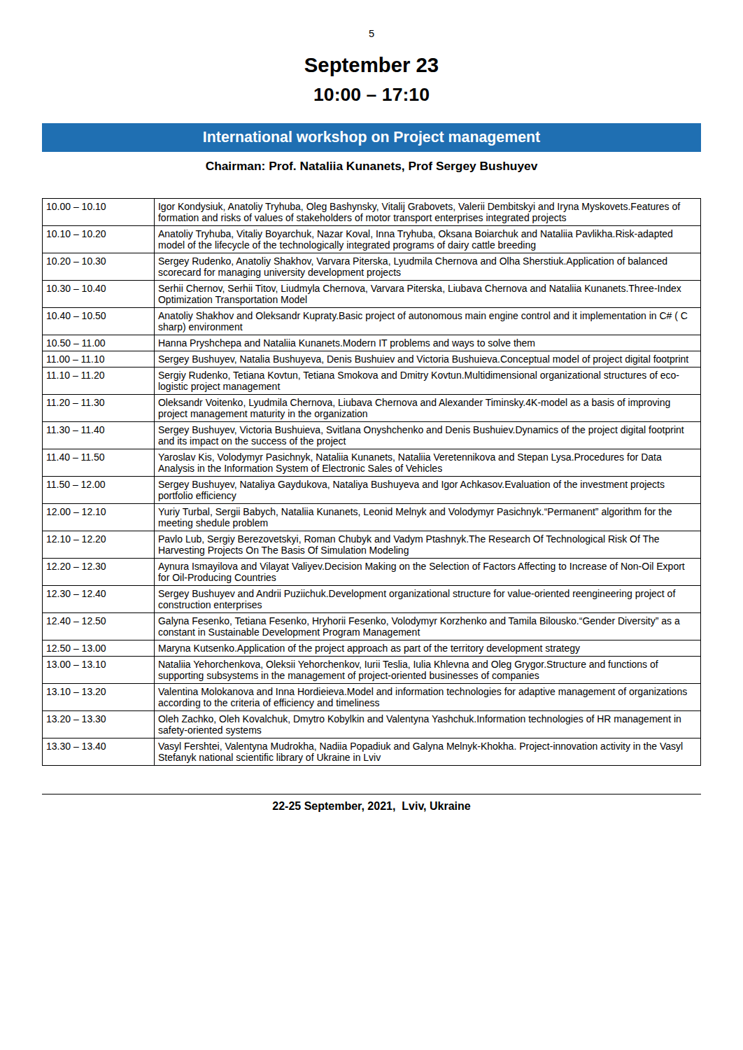5
September 23
10:00 – 17:10
International workshop on Project management
Chairman: Prof. Nataliia Kunanets, Prof Sergey Bushuyev
| 10.00 – 10.10 | Igor Kondysiuk, Anatoliy Tryhuba, Oleg Bashynsky, Vitalij Grabovets, Valerii Dembitskyi and Iryna Myskovets.Features of formation and risks of values of stakeholders of motor transport enterprises integrated projects |
| 10.10 – 10.20 | Anatoliy Tryhuba, Vitaliy Boyarchuk, Nazar Koval, Inna Tryhuba, Oksana Boiarchuk and Nataliia Pavlikha.Risk-adapted model of the lifecycle of the technologically integrated programs of dairy cattle breeding |
| 10.20 – 10.30 | Sergey Rudenko, Anatoliy Shakhov, Varvara Piterska, Lyudmila Chernova and Olha Sherstiuk.Application of balanced scorecard for managing university development projects |
| 10.30 – 10.40 | Serhii Chernov, Serhii Titov, Liudmyla Chernova, Varvara Piterska, Liubava Chernova and Nataliia Kunanets.Three-Index Optimization Transportation Model |
| 10.40 – 10.50 | Anatoliy Shakhov and Oleksandr Kupraty.Basic project of autonomous main engine control and it implementation in C# ( C sharp) environment |
| 10.50 – 11.00 | Hanna Pryshchepa and Nataliia Kunanets.Modern IT problems and ways to solve them |
| 11.00 – 11.10 | Sergey Bushuyev, Natalia Bushuyeva, Denis Bushuiev and Victoria Bushuieva.Conceptual model of project digital footprint |
| 11.10 – 11.20 | Sergiy Rudenko, Tetiana Kovtun, Tetiana Smokova and Dmitry Kovtun.Multidimensional organizational structures of eco-logistic project management |
| 11.20 – 11.30 | Oleksandr Voitenko, Lyudmila Chernova, Liubava Chernova and Alexander Timinsky.4K-model as a basis of improving project management maturity in the organization |
| 11.30 – 11.40 | Sergey Bushuyev, Victoria Bushuieva, Svitlana Onyshchenko and Denis Bushuiev.Dynamics of the project digital footprint and its impact on the success of the project |
| 11.40 – 11.50 | Yaroslav Kis, Volodymyr Pasichnyk, Nataliia Kunanets, Nataliia Veretennikova and Stepan Lysa.Procedures for Data Analysis in the Information System of Electronic Sales of Vehicles |
| 11.50 – 12.00 | Sergey Bushuyev, Nataliya Gaydukova, Nataliya Bushuyeva and Igor Achkasov.Evaluation of the investment projects portfolio efficiency |
| 12.00 – 12.10 | Yuriy Turbal, Sergii Babych, Nataliia Kunanets, Leonid Melnyk and Volodymyr Pasichnyk.“Permanent” algorithm for the meeting shedule problem |
| 12.10 – 12.20 | Pavlo Lub, Sergiy Berezovetskyi, Roman Chubyk and Vadym Ptashnyk.The Research Of Technological Risk Of The Harvesting Projects On The Basis Of Simulation Modeling |
| 12.20 – 12.30 | Aynura Ismayilova and Vilayat Valiyev.Decision Making on the Selection of Factors Affecting to Increase of Non-Oil Export for Oil-Producing Countries |
| 12.30 – 12.40 | Sergey Bushuyev and Andrii Puziichuk.Development organizational structure for value-oriented reengineering project of construction enterprises |
| 12.40 – 12.50 | Galyna Fesenko, Tetiana Fesenko, Hryhorii Fesenko, Volodymyr Korzhenko and Tamila Bilousko.“Gender Diversity” as a constant in Sustainable Development Program Management |
| 12.50 – 13.00 | Maryna Kutsenko.Application of the project approach as part of the territory development strategy |
| 13.00 – 13.10 | Nataliia Yehorchenkova, Oleksii Yehorchenkov, Iurii Teslia, Iulia Khlevna and Oleg Grygor.Structure and functions of supporting subsystems in the management of project-oriented businesses of companies |
| 13.10 – 13.20 | Valentina Molokanova and Inna Hordieieva.Model and information technologies for adaptive management of organizations according to the criteria of efficiency and timeliness |
| 13.20 – 13.30 | Oleh Zachko, Oleh Kovalchuk, Dmytro Kobylkin and Valentyna Yashchuk.Information technologies of HR management in safety-oriented systems |
| 13.30 – 13.40 | Vasyl Fershtei, Valentyna Mudrokha, Nadiia Popadiuk and Galyna Melnyk-Khokha. Project-innovation activity in the Vasyl Stefanyk national scientific library of Ukraine in Lviv |
22-25 September, 2021, Lviv, Ukraine